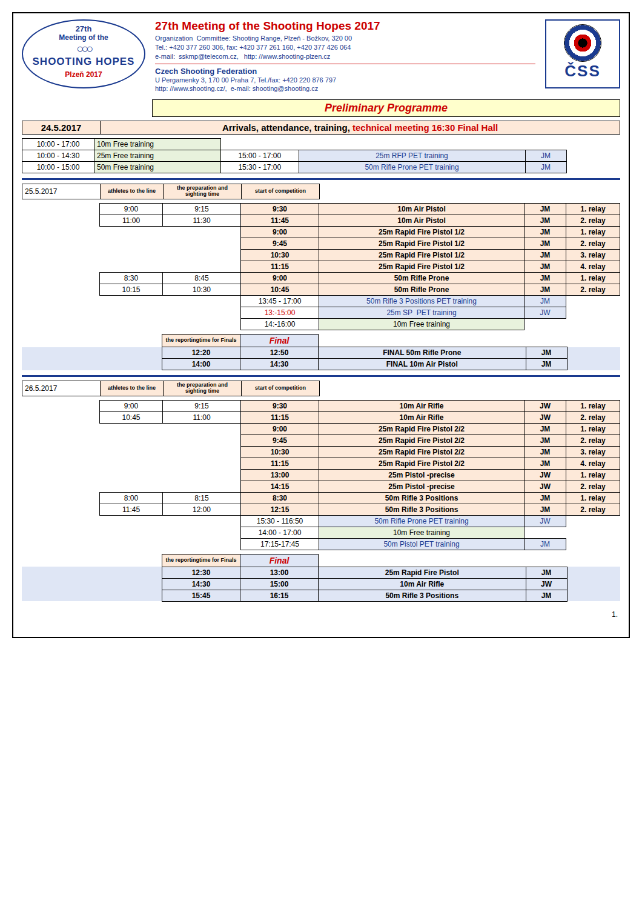27th
Meeting of the
○○○
SHOOTING HOPES
Plzeň 2017
27th Meeting of the Shooting Hopes 2017
Organization Committee: Shooting Range, Plzeň - Božkov, 320 00
Tel.: +420 377 260 306, fax: +420 377 261 160, +420 377 426 064
e-mail: sskmp@telecom.cz, http: //www.shooting-plzen.cz
Czech Shooting Federation
U Pergamenky 3, 170 00 Praha 7, Tel./fax: +420 220 876 797
http: //www.shooting.cz/, e-mail: shooting@shooting.cz
ČSS
Preliminary Programme
| 24.5.2017 | Arrivals, attendance, training, technical meeting 16:30 Final Hall |
| 10:00 - 17:00 | 10m Free training | | | | |
| 10:00 - 14:30 | 25m Free training | 15:00 - 17:00 | 25m RFP PET training | JM | |
| 10:00 - 15:00 | 50m Free training | 15:30 - 17:00 | 50m Rifle Prone PET training | JM | |
| 25.5.2017 | athletes to the line | the preparation and sighting time | start of competition | | | |
| | 9:00 | 9:15 | 9:30 | 10m Air Pistol | JM | 1. relay |
| | 11:00 | 11:30 | 11:45 | 10m Air Pistol | JM | 2. relay |
| | | | 9:00 | 25m Rapid Fire Pistol 1/2 | JM | 1. relay |
| | | | 9:45 | 25m Rapid Fire Pistol 1/2 | JM | 2. relay |
| | | | 10:30 | 25m Rapid Fire Pistol 1/2 | JM | 3. relay |
| | | | 11:15 | 25m Rapid Fire Pistol 1/2 | JM | 4. relay |
| | 8:30 | 8:45 | 9:00 | 50m Rifle Prone | JM | 1. relay |
| | 10:15 | 10:30 | 10:45 | 50m Rifle Prone | JM | 2. relay |
| | | | 13:45 - 17:00 | 50m Rifle 3 Positions PET training | JM | |
| | | | 13:-15:00 | 25m SP PET training | JW | |
| | | | 14:-16:00 | 10m Free training | | |
| | | the reportingtime for Finals | Final | | | |
| | | 12:20 | 12:50 | FINAL 50m Rifle Prone | JM | |
| | | 14:00 | 14:30 | FINAL 10m Air Pistol | JM | |
| 26.5.2017 | athletes to the line | the preparation and sighting time | start of competition | | | |
| | 9:00 | 9:15 | 9:30 | 10m Air Rifle | JW | 1. relay |
| | 10:45 | 11:00 | 11:15 | 10m Air Rifle | JW | 2. relay |
| | | | 9:00 | 25m Rapid Fire Pistol 2/2 | JM | 1. relay |
| | | | 9:45 | 25m Rapid Fire Pistol 2/2 | JM | 2. relay |
| | | | 10:30 | 25m Rapid Fire Pistol 2/2 | JM | 3. relay |
| | | | 11:15 | 25m Rapid Fire Pistol 2/2 | JM | 4. relay |
| | | | 13:00 | 25m Pistol -precise | JW | 1. relay |
| | | | 14:15 | 25m Pistol -precise | JW | 2. relay |
| | 8:00 | 8:15 | 8:30 | 50m Rifle 3 Positions | JM | 1. relay |
| | 11:45 | 12:00 | 12:15 | 50m Rifle 3 Positions | JM | 2. relay |
| | | | 15:30 - 116:50 | 50m Rifle Prone PET training | JW | |
| | | | 14:00 - 17:00 | 10m Free training | | |
| | | | 17:15-17:45 | 50m Pistol PET training | JM | |
| | | the reportingtime for Finals | Final | | | |
| | | 12:30 | 13:00 | 25m Rapid Fire Pistol | JM | |
| | | 14:30 | 15:00 | 10m Air Rifle | JW | |
| | | 15:45 | 16:15 | 50m Rifle 3 Positions | JM | |
1.